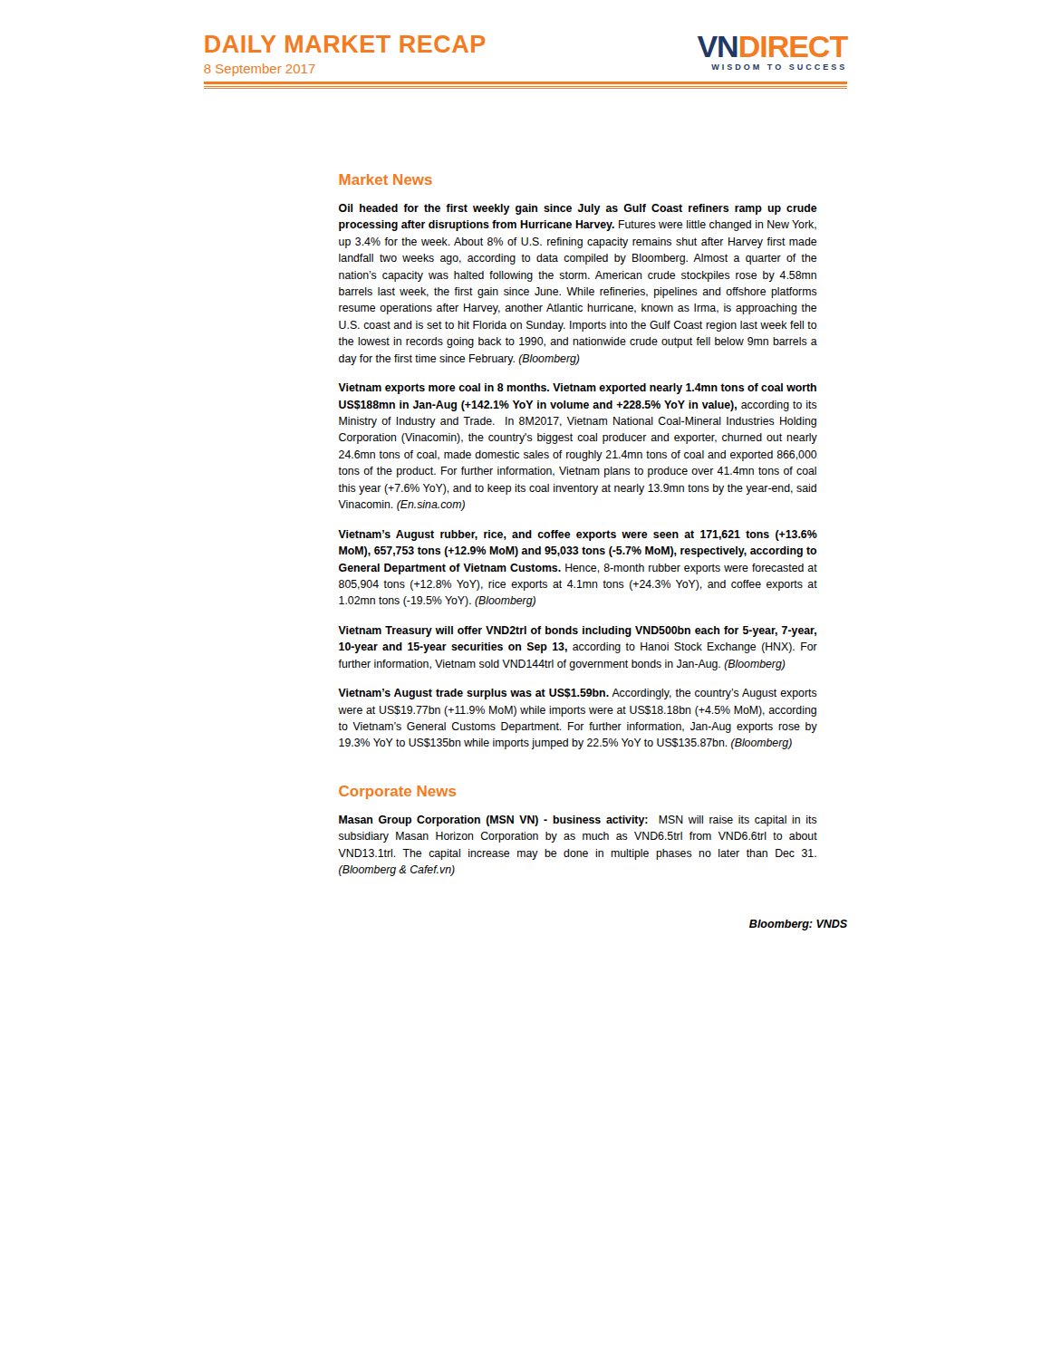DAILY MARKET RECAP
8 September 2017
VN DIRECT
WISDOM TO SUCCESS
Market News
Oil headed for the first weekly gain since July as Gulf Coast refiners ramp up crude processing after disruptions from Hurricane Harvey. Futures were little changed in New York, up 3.4% for the week. About 8% of U.S. refining capacity remains shut after Harvey first made landfall two weeks ago, according to data compiled by Bloomberg. Almost a quarter of the nation’s capacity was halted following the storm. American crude stockpiles rose by 4.58mn barrels last week, the first gain since June. While refineries, pipelines and offshore platforms resume operations after Harvey, another Atlantic hurricane, known as Irma, is approaching the U.S. coast and is set to hit Florida on Sunday. Imports into the Gulf Coast region last week fell to the lowest in records going back to 1990, and nationwide crude output fell below 9mn barrels a day for the first time since February. (Bloomberg)
Vietnam exports more coal in 8 months. Vietnam exported nearly 1.4mn tons of coal worth US$188mn in Jan-Aug (+142.1% YoY in volume and +228.5% YoY in value), according to its Ministry of Industry and Trade. In 8M2017, Vietnam National Coal-Mineral Industries Holding Corporation (Vinacomin), the country's biggest coal producer and exporter, churned out nearly 24.6mn tons of coal, made domestic sales of roughly 21.4mn tons of coal and exported 866,000 tons of the product. For further information, Vietnam plans to produce over 41.4mn tons of coal this year (+7.6% YoY), and to keep its coal inventory at nearly 13.9mn tons by the year-end, said Vinacomin. (En.sina.com)
Vietnam’s August rubber, rice, and coffee exports were seen at 171,621 tons (+13.6% MoM), 657,753 tons (+12.9% MoM) and 95,033 tons (-5.7% MoM), respectively, according to General Department of Vietnam Customs. Hence, 8-month rubber exports were forecasted at 805,904 tons (+12.8% YoY), rice exports at 4.1mn tons (+24.3% YoY), and coffee exports at 1.02mn tons (-19.5% YoY). (Bloomberg)
Vietnam Treasury will offer VND2trl of bonds including VND500bn each for 5-year, 7-year, 10-year and 15-year securities on Sep 13, according to Hanoi Stock Exchange (HNX). For further information, Vietnam sold VND144trl of government bonds in Jan-Aug. (Bloomberg)
Vietnam’s August trade surplus was at US$1.59bn. Accordingly, the country’s August exports were at US$19.77bn (+11.9% MoM) while imports were at US$18.18bn (+4.5% MoM), according to Vietnam’s General Customs Department. For further information, Jan-Aug exports rose by 19.3% YoY to US$135bn while imports jumped by 22.5% YoY to US$135.87bn. (Bloomberg)
Corporate News
Masan Group Corporation (MSN VN) - business activity: MSN will raise its capital in its subsidiary Masan Horizon Corporation by as much as VND6.5trl from VND6.6trl to about VND13.1trl. The capital increase may be done in multiple phases no later than Dec 31. (Bloomberg & Cafef.vn)
Bloomberg: VNDS